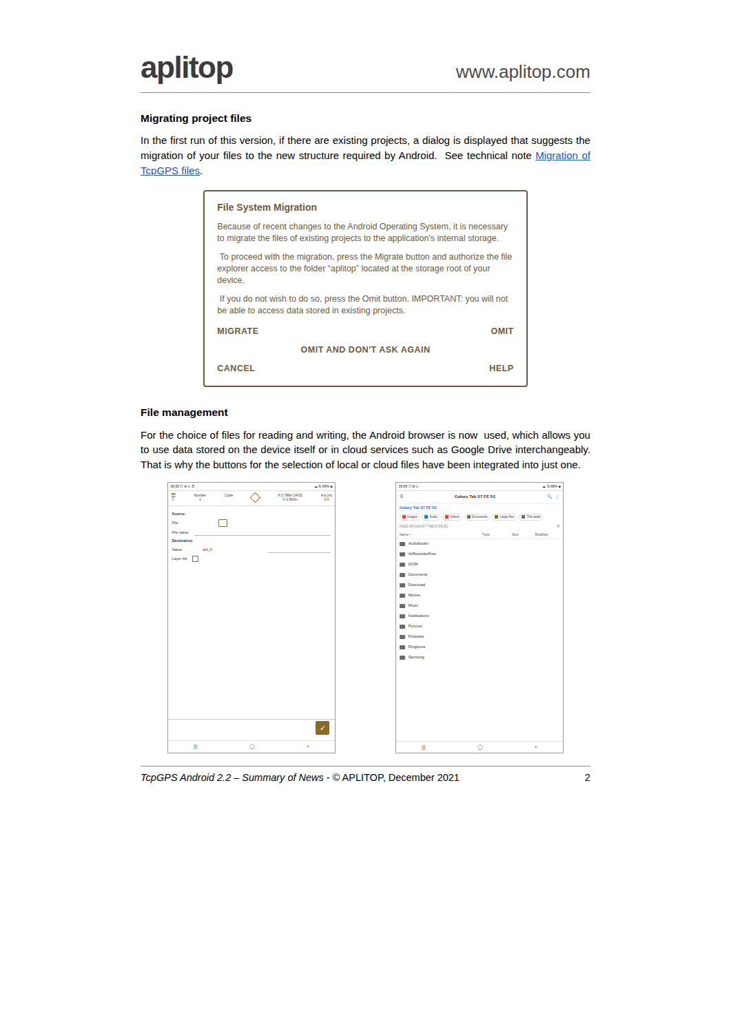aplitop
www.aplitop.com
Migrating project files
In the first run of this version, if there are existing projects, a dialog is displayed that suggests the migration of your files to the new structure required by Android. See technical note Migration of TcpGPS files.
File System Migration
Because of recent changes to the Android Operating System, it is necessary to migrate the files of existing projects to the application's internal storage.
To proceed with the migration, press the Migrate button and authorize the file explorer access to the folder “aplitop” located at the storage root of your device.
If you do not wish to do so, press the Omit button. IMPORTANT: you will not be able to access data stored in existing projects.
MIGRATE OMIT
OMIT AND DON'T ASK AGAIN
CANCEL HELP
File management
For the choice of files for reading and writing, the Android browser is now used, which allows you to use data stored on the device itself or in cloud services such as Google Drive interchangeably. That is why the buttons for the selection of local or cloud files have been integrated into just one.
09:55 ☐ ⚙ ☉ ☰ · ☁ ⇅ 68% ■
☰
1
Number
1
Code
H 2.786m 24/33
V 3.900m
Ant.(m)
0.0
Source
File
File name
Destination
Name dxf_0
Layer list
✓
|||◯<
09:55 ☐ ⚙ ☉ · ☁ ⇅ 68% ■
☰ Galaxy Tab S7 FE 5G 🔍 ⋮
Galaxy Tab S7 FE 5G
Images Audio Videos Documents Large files This week
FILES ON GALAXY TAB S7 FE 5G ☰
Name ↑Type Size Modified
Audiobooks
AzRecorderFree
DCIM
Documents
Download
Movies
Music
Notifications
Pictures
Podcasts
Ringtones
Samsung
|||◯<
TcpGPS Android 2.2 – Summary of News - © APLITOP, December 2021
2